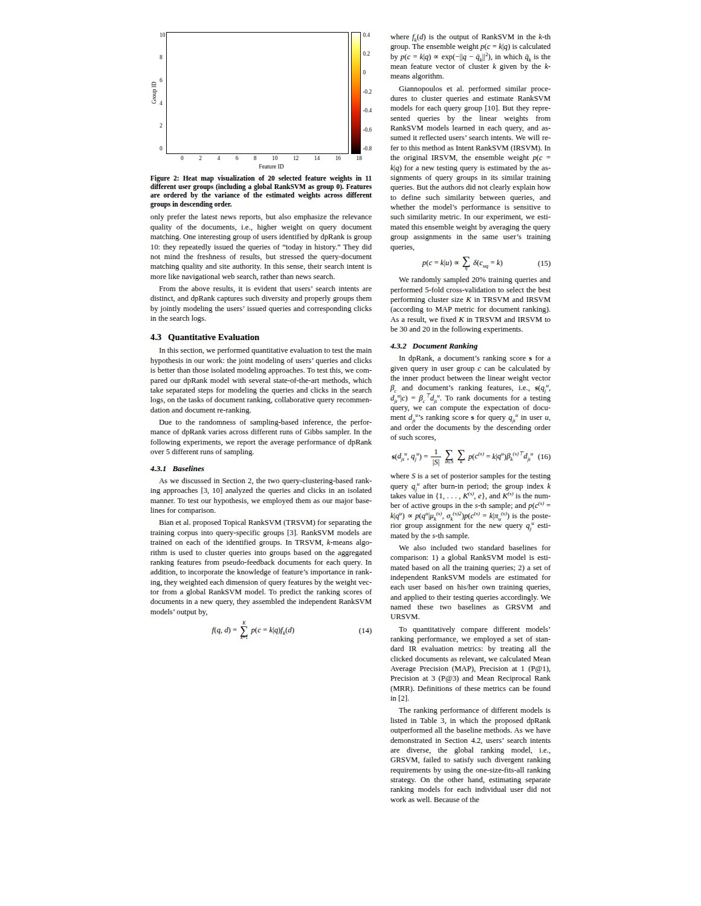Group ID
1086420
0.40.20-0.2-0.4-0.6-0.8
024681012141618
Feature ID
Figure 2: Heat map visualization of 20 selected feature weights in 11 different user groups (including a global RankSVM as group 0). Features are ordered by the variance of the estimated weights across different groups in descending order.
only prefer the latest news reports, but also emphasize the relevance quality of the documents, i.e., higher weight on query document matching. One interesting group of users identified by dpRank is group 10: they repeatedly issued the queries of “today in history.” They did not mind the freshness of results, but stressed the query-document matching quality and site authority. In this sense, their search intent is more like navigational web search, rather than news search.
From the above results, it is evident that users’ search intents are distinct, and dpRank captures such diversity and properly groups them by jointly modeling the users’ issued queries and corresponding clicks in the search logs.
4.3 Quantitative Evaluation
In this section, we performed quantitative evaluation to test the main hypothesis in our work: the joint modeling of users’ queries and clicks is better than those isolated modeling approaches. To test this, we compared our dpRank model with several state-of-the-art methods, which take separated steps for modeling the queries and clicks in the search logs, on the tasks of document ranking, collaborative query recommendation and document re-ranking.
Due to the randomness of sampling-based inference, the performance of dpRank varies across different runs of Gibbs sampler. In the following experiments, we report the average performance of dpRank over 5 different runs of sampling.
4.3.1 Baselines
As we discussed in Section 2, the two query-clustering-based ranking approaches [3, 10] analyzed the queries and clicks in an isolated manner. To test our hypothesis, we employed them as our major baselines for comparison.
Bian et al. proposed Topical RankSVM (TRSVM) for separating the training corpus into query-specific groups [3]. RankSVM models are trained on each of the identified groups. In TRSVM, k-means algorithm is used to cluster queries into groups based on the aggregated ranking features from pseudo-feedback documents for each query. In addition, to incorporate the knowledge of feature’s importance in ranking, they weighted each dimension of query features by the weight vector from a global RankSVM model. To predict the ranking scores of documents in a new query, they assembled the independent RankSVM models’ output by,
f(q, d) = K∑k=1 p(c = k|q)fk(d)
(14)
where fk(d) is the output of RankSVM in the k-th group. The ensemble weight p(c = k|q) is calculated by p(c = k|q) ∝ exp(−||q − q̄k||2), in which q̄k is the mean feature vector of cluster k given by the k-means algorithm.
Giannopoulos et al. performed similar procedures to cluster queries and estimate RankSVM models for each query group [10]. But they represented queries by the linear weights from RankSVM models learned in each query, and assumed it reflected users’ search intents. We will refer to this method as Intent RankSVM (IRSVM). In the original IRSVM, the ensemble weight p(c = k|q) for a new testing query is estimated by the assignments of query groups in its similar training queries. But the authors did not clearly explain how to define such similarity between queries, and whether the model’s performance is sensitive to such similarity metric. In our experiment, we estimated this ensemble weight by averaging the query group assignments in the same user’s training queries,
p(c = k|u) ∝ ∑q δ(cuq = k)
(15)
We randomly sampled 20% training queries and performed 5-fold cross-validation to select the best performing cluster size K in TRSVM and IRSVM (according to MAP metric for document ranking). As a result, we fixed K in TRSVM and IRSVM to be 30 and 20 in the following experiments.
4.3.2 Document Ranking
In dpRank, a document’s ranking score s for a given query in user group c can be calculated by the inner product between the linear weight vector βc and document’s ranking features, i.e., s(qju, djtu|c) = βc⊤djtu. To rank documents for a testing query, we can compute the expectation of document djtu’s ranking score s for query qjtu in user u, and order the documents by the descending order of such scores,
s(djtu, qju) = 1|S| ∑s∈S ∑k p(c(s) = k|qu)βk(s)⊤djtu
(16)
where S is a set of posterior samples for the testing query qju after burn-in period; the group index k takes value in {1, . . . , K(s), e}, and K(s) is the number of active groups in the s-th sample; and p(c(s) = k|qu) ∝ p(qu|μk(s), σk(s)2)p(c(s) = k|πu(s)) is the posterior group assignment for the new query qju estimated by the s-th sample.
We also included two standard baselines for comparison: 1) a global RankSVM model is estimated based on all the training queries; 2) a set of independent RankSVM models are estimated for each user based on his/her own training queries, and applied to their testing queries accordingly. We named these two baselines as GRSVM and URSVM.
To quantitatively compare different models’ ranking performance, we employed a set of standard IR evaluation metrics: by treating all the clicked documents as relevant, we calculated Mean Average Precision (MAP), Precision at 1 (P@1), Precision at 3 (P@3) and Mean Reciprocal Rank (MRR). Definitions of these metrics can be found in [2].
The ranking performance of different models is listed in Table 3, in which the proposed dpRank outperformed all the baseline methods. As we have demonstrated in Section 4.2, users’ search intents are diverse, the global ranking model, i.e., GRSVM, failed to satisfy such divergent ranking requirements by using the one-size-fits-all ranking strategy. On the other hand, estimating separate ranking models for each individual user did not work as well. Because of the